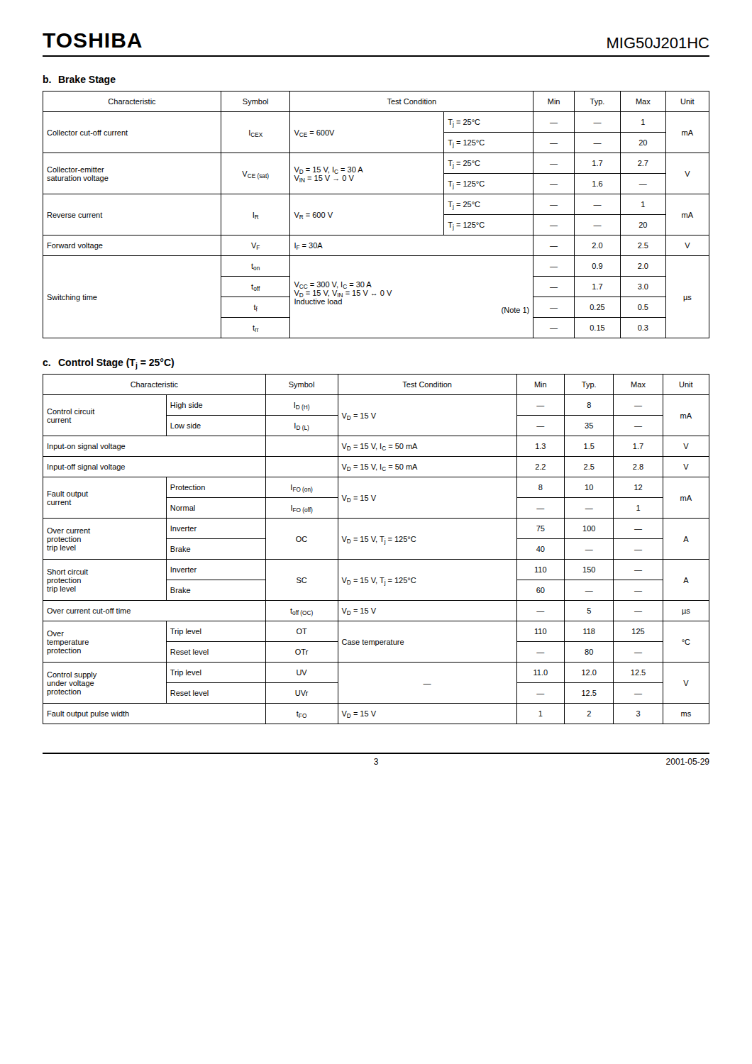TOSHIBA
MIG50J201HC
b. Brake Stage
| Characteristic | Symbol | Test Condition | Min | Typ. | Max | Unit |
| --- | --- | --- | --- | --- | --- | --- |
| Collector cut-off current | I CEX | V CE = 600V | T j = 25°C | — | — | 1 | mA |
| T j = 125°C | — | — | 20 |
| Collector-emitter saturation voltage | V CE (sat) | V D = 15 V, I C = 30 A V IN = 15 V → 0 V | T j = 25°C | — | 1.7 | 2.7 | V |
| T j = 125°C | — | 1.6 | — |
| Reverse current | I R | V R = 600 V | T j = 25°C | — | — | 1 | mA |
| T j = 125°C | — | — | 20 |
| Forward voltage | V F | I F = 30A | — | 2.0 | 2.5 | V |
| Switching time | t on | V CC = 300 V, I C = 30 A V D = 15 V, V IN = 15 V ↔ 0 V Inductive load (Note 1) | — | 0.9 | 2.0 | µs |
| t off | — | 1.7 | 3.0 |
| t f | — | 0.25 | 0.5 |
| t rr | — | 0.15 | 0.3 |
c. Control Stage (Tj = 25°C)
| Characteristic | Symbol | Test Condition | Min | Typ. | Max | Unit |
| --- | --- | --- | --- | --- | --- | --- |
| Control circuit current | High side | I D (H) | V D = 15 V | — | 8 | — | mA |
| Low side | I D (L) | — | 35 | — |
| Input-on signal voltage | | V D = 15 V, I C = 50 mA | 1.3 | 1.5 | 1.7 | V |
| Input-off signal voltage | | V D = 15 V, I C = 50 mA | 2.2 | 2.5 | 2.8 | V |
| Fault output current | Protection | I FO (on) | V D = 15 V | 8 | 10 | 12 | mA |
| Normal | I FO (off) | — | — | 1 |
| Over current protection trip level | Inverter | OC | V D = 15 V, T j = 125°C | 75 | 100 | — | A |
| Brake | 40 | — | — |
| Short circuit protection trip level | Inverter | SC | V D = 15 V, T j = 125°C | 110 | 150 | — | A |
| Brake | 60 | — | — |
| Over current cut-off time | t off (OC) | V D = 15 V | — | 5 | — | µs |
| Over temperature protection | Trip level | OT | Case temperature | 110 | 118 | 125 | °C |
| Reset level | OTr | — | 80 | — |
| Control supply under voltage protection | Trip level | UV | — | 11.0 | 12.0 | 12.5 | V |
| Reset level | UVr | — | 12.5 | — |
| Fault output pulse width | t FO | V D = 15 V | 1 | 2 | 3 | ms |
3
2001-05-29